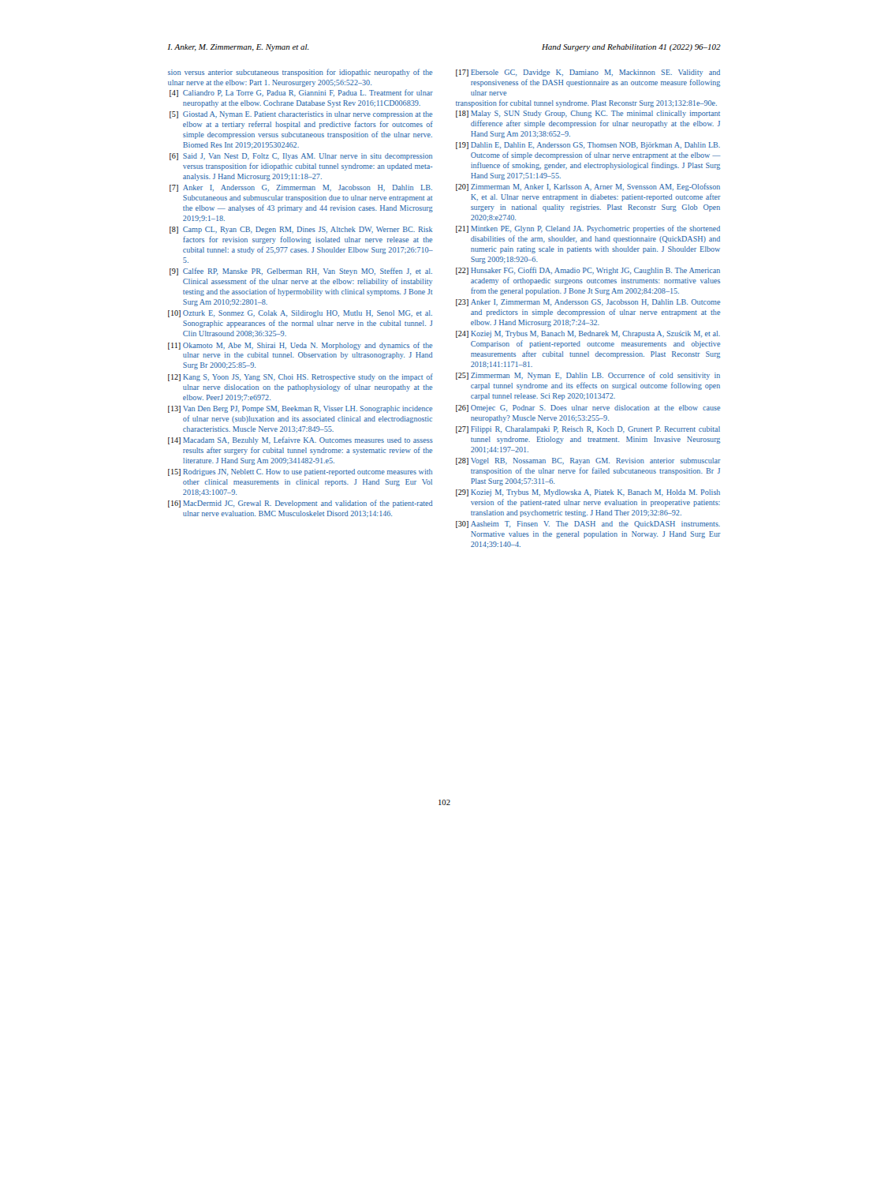I. Anker, M. Zimmerman, E. Nyman et al.
Hand Surgery and Rehabilitation 41 (2022) 96–102
sion versus anterior subcutaneous transposition for idiopathic neuropathy of the ulnar nerve at the elbow: Part 1. Neurosurgery 2005;56:522–30.
[4] Caliandro P, La Torre G, Padua R, Giannini F, Padua L. Treatment for ulnar neuropathy at the elbow. Cochrane Database Syst Rev 2016;11CD006839.
[5] Giostad A, Nyman E. Patient characteristics in ulnar nerve compression at the elbow at a tertiary referral hospital and predictive factors for outcomes of simple decompression versus subcutaneous transposition of the ulnar nerve. Biomed Res Int 2019;20195302462.
[6] Said J, Van Nest D, Foltz C, Ilyas AM. Ulnar nerve in situ decompression versus transposition for idiopathic cubital tunnel syndrome: an updated meta-analysis. J Hand Microsurg 2019;11:18–27.
[7] Anker I, Andersson G, Zimmerman M, Jacobsson H, Dahlin LB. Subcutaneous and submuscular transposition due to ulnar nerve entrapment at the elbow — analyses of 43 primary and 44 revision cases. Hand Microsurg 2019;9:1–18.
[8] Camp CL, Ryan CB, Degen RM, Dines JS, Altchek DW, Werner BC. Risk factors for revision surgery following isolated ulnar nerve release at the cubital tunnel: a study of 25,977 cases. J Shoulder Elbow Surg 2017;26:710–5.
[9] Calfee RP, Manske PR, Gelberman RH, Van Steyn MO, Steffen J, et al. Clinical assessment of the ulnar nerve at the elbow: reliability of instability testing and the association of hypermobility with clinical symptoms. J Bone Jt Surg Am 2010;92:2801–8.
[10] Ozturk E, Sonmez G, Colak A, Sildiroglu HO, Mutlu H, Senol MG, et al. Sonographic appearances of the normal ulnar nerve in the cubital tunnel. J Clin Ultrasound 2008;36:325–9.
[11] Okamoto M, Abe M, Shirai H, Ueda N. Morphology and dynamics of the ulnar nerve in the cubital tunnel. Observation by ultrasonography. J Hand Surg Br 2000;25:85–9.
[12] Kang S, Yoon JS, Yang SN, Choi HS. Retrospective study on the impact of ulnar nerve dislocation on the pathophysiology of ulnar neuropathy at the elbow. PeerJ 2019;7:e6972.
[13] Van Den Berg PJ, Pompe SM, Beekman R, Visser LH. Sonographic incidence of ulnar nerve (sub)luxation and its associated clinical and electrodiagnostic characteristics. Muscle Nerve 2013;47:849–55.
[14] Macadam SA, Bezuhly M, Lefaivre KA. Outcomes measures used to assess results after surgery for cubital tunnel syndrome: a systematic review of the literature. J Hand Surg Am 2009;341482-91.e5.
[15] Rodrigues JN, Neblett C. How to use patient-reported outcome measures with other clinical measurements in clinical reports. J Hand Surg Eur Vol 2018;43:1007–9.
[16] MacDermid JC, Grewal R. Development and validation of the patient-rated ulnar nerve evaluation. BMC Musculoskelet Disord 2013;14:146.
[17] Ebersole GC, Davidge K, Damiano M, Mackinnon SE. Validity and responsiveness of the DASH questionnaire as an outcome measure following ulnar nerve
transposition for cubital tunnel syndrome. Plast Reconstr Surg 2013;132:81e–90e.
[18] Malay S, SUN Study Group, Chung KC. The minimal clinically important difference after simple decompression for ulnar neuropathy at the elbow. J Hand Surg Am 2013;38:652–9.
[19] Dahlin E, Dahlin E, Andersson GS, Thomsen NOB, Björkman A, Dahlin LB. Outcome of simple decompression of ulnar nerve entrapment at the elbow — influence of smoking, gender, and electrophysiological findings. J Plast Surg Hand Surg 2017;51:149–55.
[20] Zimmerman M, Anker I, Karlsson A, Arner M, Svensson AM, Eeg-Olofsson K, et al. Ulnar nerve entrapment in diabetes: patient-reported outcome after surgery in national quality registries. Plast Reconstr Surg Glob Open 2020;8:e2740.
[21] Mintken PE, Glynn P, Cleland JA. Psychometric properties of the shortened disabilities of the arm, shoulder, and hand questionnaire (QuickDASH) and numeric pain rating scale in patients with shoulder pain. J Shoulder Elbow Surg 2009;18:920–6.
[22] Hunsaker FG, Cioffi DA, Amadio PC, Wright JG, Caughlin B. The American academy of orthopaedic surgeons outcomes instruments: normative values from the general population. J Bone Jt Surg Am 2002;84:208–15.
[23] Anker I, Zimmerman M, Andersson GS, Jacobsson H, Dahlin LB. Outcome and predictors in simple decompression of ulnar nerve entrapment at the elbow. J Hand Microsurg 2018;7:24–32.
[24] Koziej M, Trybus M, Banach M, Bednarek M, Chrapusta A, Szuścik M, et al. Comparison of patient-reported outcome measurements and objective measurements after cubital tunnel decompression. Plast Reconstr Surg 2018;141:1171–81.
[25] Zimmerman M, Nyman E, Dahlin LB. Occurrence of cold sensitivity in carpal tunnel syndrome and its effects on surgical outcome following open carpal tunnel release. Sci Rep 2020;1013472.
[26] Omejec G, Podnar S. Does ulnar nerve dislocation at the elbow cause neuropathy? Muscle Nerve 2016;53:255–9.
[27] Filippi R, Charalampaki P, Reisch R, Koch D, Grunert P. Recurrent cubital tunnel syndrome. Etiology and treatment. Minim Invasive Neurosurg 2001;44:197–201.
[28] Vogel RB, Nossaman BC, Rayan GM. Revision anterior submuscular transposition of the ulnar nerve for failed subcutaneous transposition. Br J Plast Surg 2004;57:311–6.
[29] Koziej M, Trybus M, Mydlowska A, Piatek K, Banach M, Holda M. Polish version of the patient-rated ulnar nerve evaluation in preoperative patients: translation and psychometric testing. J Hand Ther 2019;32:86–92.
[30] Aasheim T, Finsen V. The DASH and the QuickDASH instruments. Normative values in the general population in Norway. J Hand Surg Eur 2014;39:140–4.
102